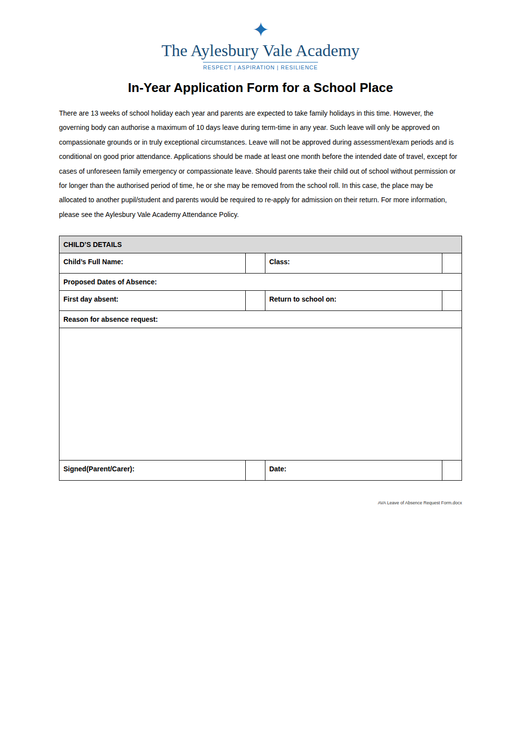✦
The Aylesbury Vale Academy
RESPECT | ASPIRATION | RESILIENCE
In-Year Application Form for a School Place
There are 13 weeks of school holiday each year and parents are expected to take family holidays in this time. However, the governing body can authorise a maximum of 10 days leave during term-time in any year. Such leave will only be approved on compassionate grounds or in truly exceptional circumstances. Leave will not be approved during assessment/exam periods and is conditional on good prior attendance. Applications should be made at least one month before the intended date of travel, except for cases of unforeseen family emergency or compassionate leave. Should parents take their child out of school without permission or for longer than the authorised period of time, he or she may be removed from the school roll. In this case, the place may be allocated to another pupil/student and parents would be required to re-apply for admission on their return. For more information, please see the Aylesbury Vale Academy Attendance Policy.
| CHILD’S DETAILS |
| --- |
| Child’s Full Name: | | Class: | |
| Proposed Dates of Absence: |
| First day absent: | | Return to school on: | |
| Reason for absence request: |
| Signed(Parent/Carer): | | Date: | |
AVA Leave of Absence Request Form.docx